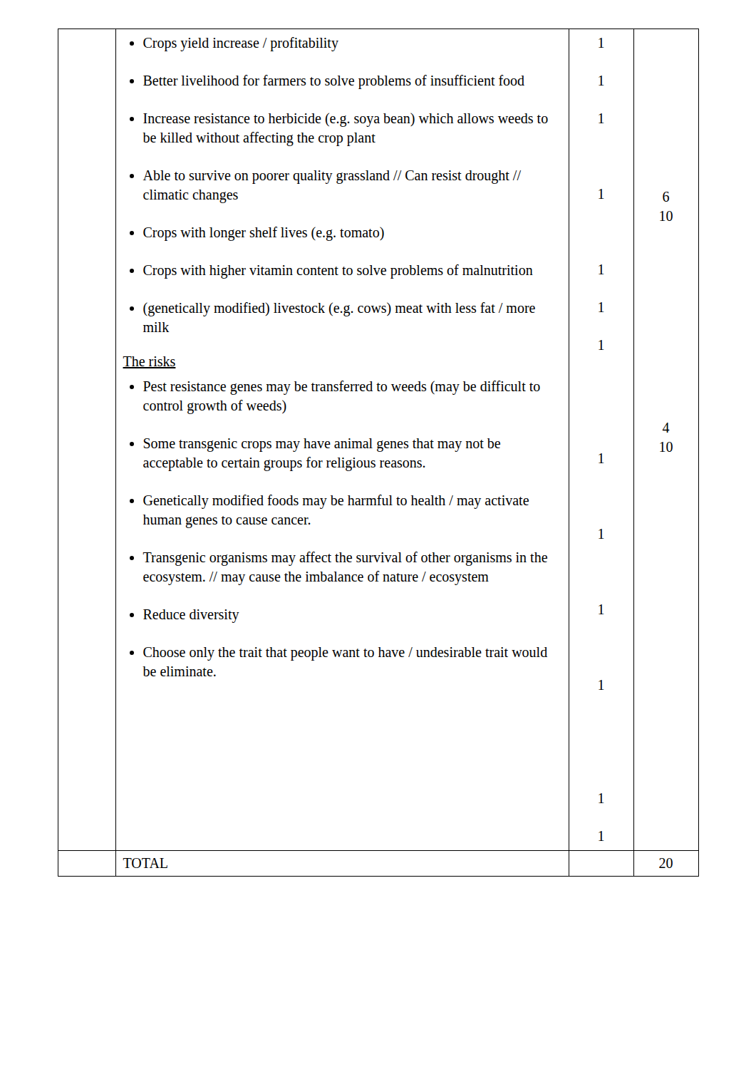| | Crops yield increase / profitability Better livelihood for farmers to solve problems of insufficient food Increase resistance to herbicide (e.g. soya bean) which allows weeds to be killed without affecting the crop plant Able to survive on poorer quality grassland // Can resist drought // climatic changes Crops with longer shelf lives (e.g. tomato) Crops with higher vitamin content to solve problems of malnutrition (genetically modified) livestock (e.g. cows) meat with less fat / more milk The risks Pest resistance genes may be transferred to weeds (may be difficult to control growth of weeds) Some transgenic crops may have animal genes that may not be acceptable to certain groups for religious reasons. Genetically modified foods may be harmful to health / may activate human genes to cause cancer. Transgenic organisms may affect the survival of other organisms in the ecosystem. // may cause the imbalance of nature / ecosystem Reduce diversity Choose only the trait that people want to have / undesirable trait would be eliminate. | 1 1 1 1 1 1 1 1 1 1 1 1 1 | 6 10 4 10 |
| | TOTAL | | 20 |